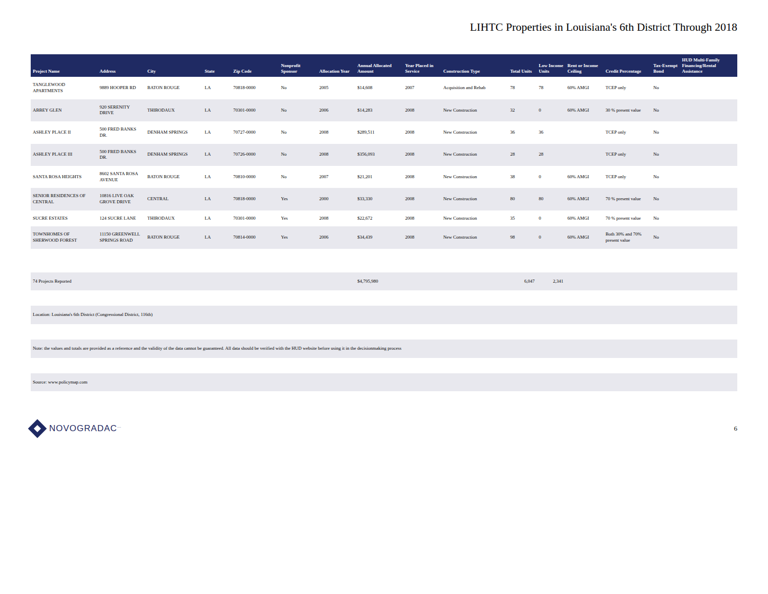LIHTC Properties in Louisiana's 6th District Through 2018
| Project Name | Address | City | State | Zip Code | Nonprofit Sponsor | Allocation Year | Annual Allocated Amount | Year Placed in Service | Construction Type | Total Units | Low Income Units | Rent or Income Ceiling | Credit Percentage | Tax-Exempt Bond | HUD Multi-Family Financing/Rental Assistance |
| --- | --- | --- | --- | --- | --- | --- | --- | --- | --- | --- | --- | --- | --- | --- | --- |
| TANGLEWOOD APARTMENTS | 9889 HOOPER RD | BATON ROUGE | LA | 70818-0000 | No | 2005 | $14,608 | 2007 | Acquisition and Rehab | 78 | 78 | 60% AMGI | TCEP only | No | |
| ABBEY GLEN | 920 SERENITY DRIVE | THIBODAUX | LA | 70301-0000 | No | 2006 | $14,283 | 2008 | New Construction | 32 | 0 | 60% AMGI | 30 % present value | No | |
| ASHLEY PLACE II | 500 FRED BANKS DR. | DENHAM SPRINGS | LA | 70727-0000 | No | 2008 | $289,511 | 2008 | New Construction | 36 | 36 | | TCEP only | No | |
| ASHLEY PLACE III | 500 FRED BANKS DR. | DENHAM SPRINGS | LA | 70726-0000 | No | 2008 | $356,093 | 2008 | New Construction | 28 | 28 | | TCEP only | No | |
| SANTA ROSA HEIGHTS | 8602 SANTA ROSA AVENUE | BATON ROUGE | LA | 70810-0000 | No | 2007 | $21,201 | 2008 | New Construction | 38 | 0 | 60% AMGI | TCEP only | No | |
| SENIOR RESIDENCES OF CENTRAL | 10816 LIVE OAK GROVE DRIVE | CENTRAL | LA | 70818-0000 | Yes | 2000 | $33,330 | 2008 | New Construction | 80 | 80 | 60% AMGI | 70 % present value | No | |
| SUCRE ESTATES | 124 SUCRE LANE | THIBODAUX | LA | 70301-0000 | Yes | 2008 | $22,672 | 2008 | New Construction | 35 | 0 | 60% AMGI | 70 % present value | No | |
| TOWNHOMES OF SHERWOOD FOREST | 11150 GREENWELL SPRINGS ROAD | BATON ROUGE | LA | 70814-0000 | Yes | 2006 | $34,439 | 2008 | New Construction | 98 | 0 | 60% AMGI | Both 30% and 70% present value | No | |
| 74 Projects Reported | | | | | | | $4,795,980 | | | 6,047 | 2,341 | | | | |
| Location: Louisiana's 6th District (Congressional District, 116th) |
| Note: the values and totals are provided as a reference and the validity of the data cannot be guaranteed. All data should be verified with the HUD website before using it in the decisionmaking process |
| Source: www.policymap.com |
NOVOGRADAC…
6